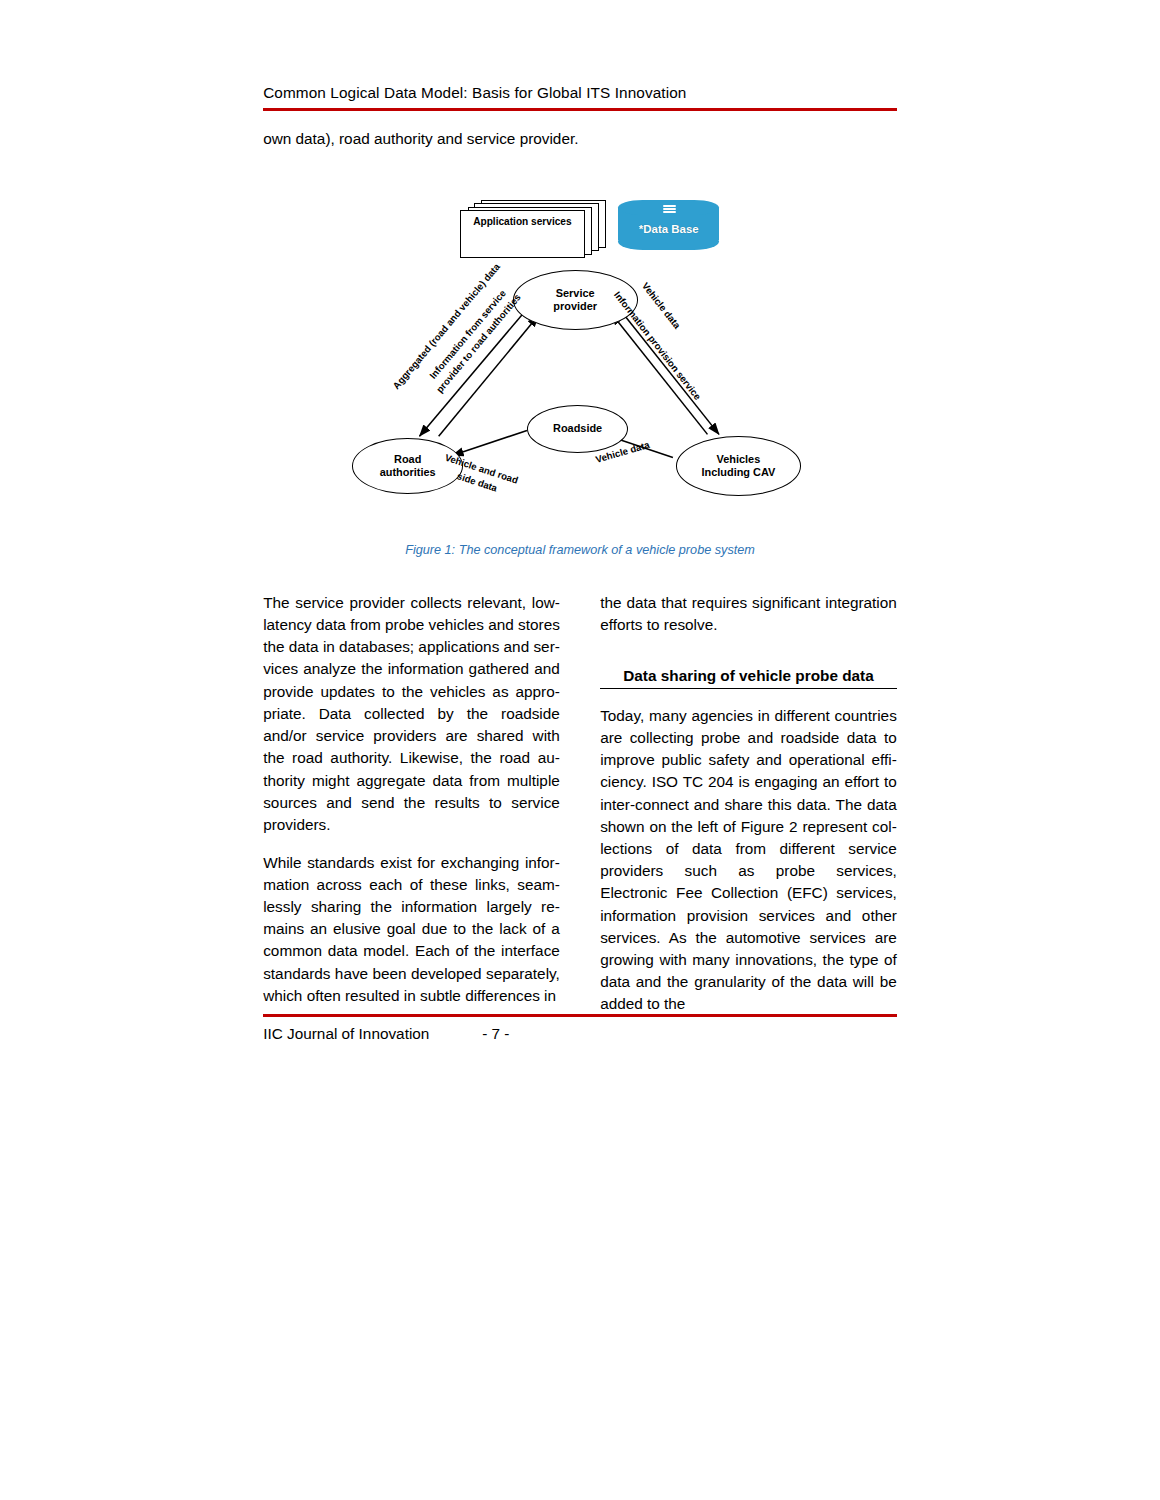Common Logical Data Model: Basis for Global ITS Innovation
own data), road authority and service provider.
Application services
*Data Base
Service
provider
Roadside
Road
authorities
Vehicles
Including CAV
Aggregated (road and vehicle) data
Information from service
provider to road authorities
Vehicle data
Information provision service
Vehicle and road
side data
Vehicle data
Figure 1: The conceptual framework of a vehicle probe system
The service provider collects relevant, low-latency data from probe vehicles and stores the data in databases; applications and services analyze the information gathered and provide updates to the vehicles as appropriate. Data collected by the roadside and/or service providers are shared with the road authority. Likewise, the road authority might aggregate data from multiple sources and send the results to service providers.
While standards exist for exchanging information across each of these links, seamlessly sharing the information largely remains an elusive goal due to the lack of a common data model. Each of the interface standards have been developed separately, which often resulted in subtle differences in
the data that requires significant integration efforts to resolve.
Data sharing of vehicle probe data
Today, many agencies in different countries are collecting probe and roadside data to improve public safety and operational efficiency. ISO TC 204 is engaging an effort to inter-connect and share this data. The data shown on the left of Figure 2 represent collections of data from different service providers such as probe services, Electronic Fee Collection (EFC) services, information provision services and other services. As the automotive services are growing with many innovations, the type of data and the granularity of the data will be added to the
IIC Journal of Innovation
- 7 -